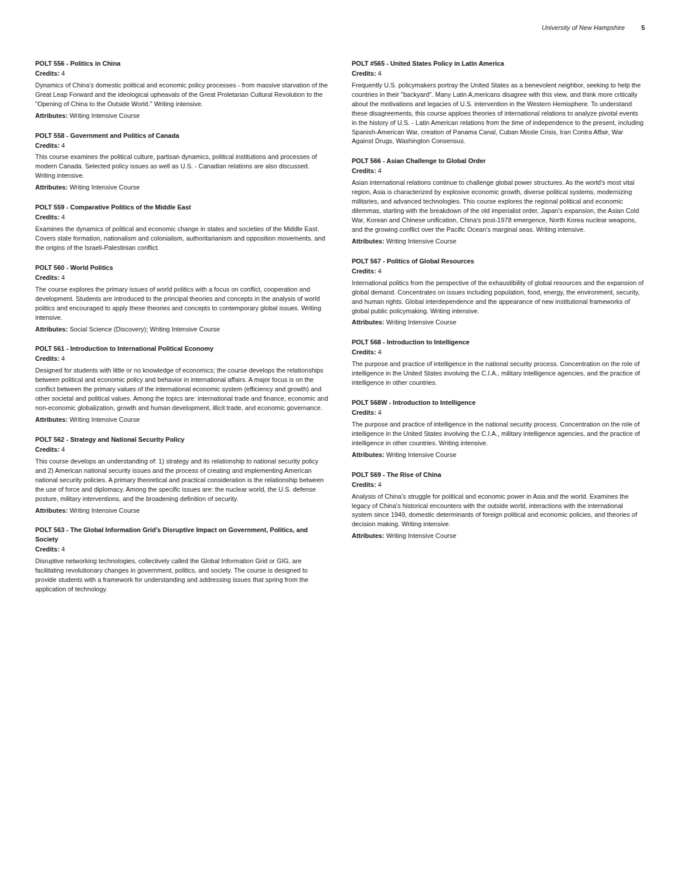University of New Hampshire 5
POLT 556 - Politics in China
Credits: 4
Dynamics of China's domestic political and economic policy processes - from massive starvation of the Great Leap Forward and the ideological upheavals of the Great Proletarian Cultural Revolution to the "Opening of China to the Outside World." Writing intensive.
Attributes: Writing Intensive Course
POLT 558 - Government and Politics of Canada
Credits: 4
This course examines the political culture, partisan dynamics, political institutions and processes of modern Canada. Selected policy issues as well as U.S. - Canadian relations are also discussed. Writing intensive.
Attributes: Writing Intensive Course
POLT 559 - Comparative Politics of the Middle East
Credits: 4
Examines the dynamics of political and economic change in states and societies of the Middle East. Covers state formation, nationalism and colonialism, authoritarianism and opposition movements, and the origins of the Israeli-Palestinian conflict.
POLT 560 - World Politics
Credits: 4
The course explores the primary issues of world politics with a focus on conflict, cooperation and development. Students are introduced to the principal theories and concepts in the analysis of world politics and encouraged to apply these theories and concepts to contemporary global issues. Writing intensive.
Attributes: Social Science (Discovery); Writing Intensive Course
POLT 561 - Introduction to International Political Economy
Credits: 4
Designed for students with little or no knowledge of economics; the course develops the relationships between political and economic policy and behavior in international affairs. A major focus is on the conflict between the primary values of the international economic system (efficiency and growth) and other societal and political values. Among the topics are: international trade and finance, economic and non-economic globalization, growth and human development, illicit trade, and economic governance.
Attributes: Writing Intensive Course
POLT 562 - Strategy and National Security Policy
Credits: 4
This course develops an understanding of: 1) strategy and its relationship to national security policy and 2) American national security issues and the process of creating and implementing American national security policies. A primary theoretical and practical consideration is the relationship between the use of force and diplomacy. Among the specific issues are: the nuclear world, the U.S. defense posture, military interventions, and the broadening definition of security.
Attributes: Writing Intensive Course
POLT 563 - The Global Information Grid's Disruptive Impact on Government, Politics, and Society
Credits: 4
Disruptive networking technologies, collectively called the Global Information Grid or GIG, are facilitating revolutionary changes in government, politics, and society. The course is designed to provide students with a framework for understanding and addressing issues that spring from the application of technology.
POLT #565 - United States Policy in Latin America
Credits: 4
Frequently U.S. policymakers portray the United States as a benevolent neighbor, seeking to help the countries in their "backyard". Many Latin A,mericans disagree with this view, and think more critically about the motivations and legacies of U.S. intervention in the Western Hemisphere. To understand these disagreements, this course apploes theories of international relations to analyze pivotal events in the history of U.S. - Latin American relations from the time of independence to the present, including Spanish-American War, creation of Panama Canal, Cuban Missle Crisis, Iran Contra Affair, War Against Drugs, Washington Consensus.
POLT 566 - Asian Challenge to Global Order
Credits: 4
Asian international relations continue to challenge global power structures. As the world's most vital region, Asia is characterized by explosive economic growth, diverse political systems, modernizing militaries, and advanced technologies. This course explores the regional political and economic dilemmas, starting with the breakdown of the old imperialist order, Japan's expansion, the Asian Cold War, Korean and Chinese unification, China's post-1978 emergence, North Korea nuclear weapons, and the growing conflict over the Pacific Ocean's marginal seas. Writing intensive.
Attributes: Writing Intensive Course
POLT 567 - Politics of Global Resources
Credits: 4
International politics from the perspective of the exhaustibility of global resources and the expansion of global demand. Concentrates on issues including population, food, energy, the environment, security, and human rights. Global interdependence and the appearance of new institutional frameworks of global public policymaking. Writing intensive.
Attributes: Writing Intensive Course
POLT 568 - Introduction to Intelligence
Credits: 4
The purpose and practice of intelligence in the national security process. Concentration on the role of intelligence in the United States involving the C.I.A., military intelligence agencies, and the practice of intelligence in other countries.
POLT 568W - Introduction to Intelligence
Credits: 4
The purpose and practice of intelligence in the national security process. Concentration on the role of intelligence in the United States involving the C.I.A., military intelligence agencies, and the practice of intelligence in other countries. Writing intensive.
Attributes: Writing Intensive Course
POLT 569 - The Rise of China
Credits: 4
Analysis of China's struggle for political and economic power in Asia and the world. Examines the legacy of China's historical encounters with the outside world, interactions with the international system since 1949, domestic determinants of foreign political and economic policies, and theories of decision making. Writing intensive.
Attributes: Writing Intensive Course